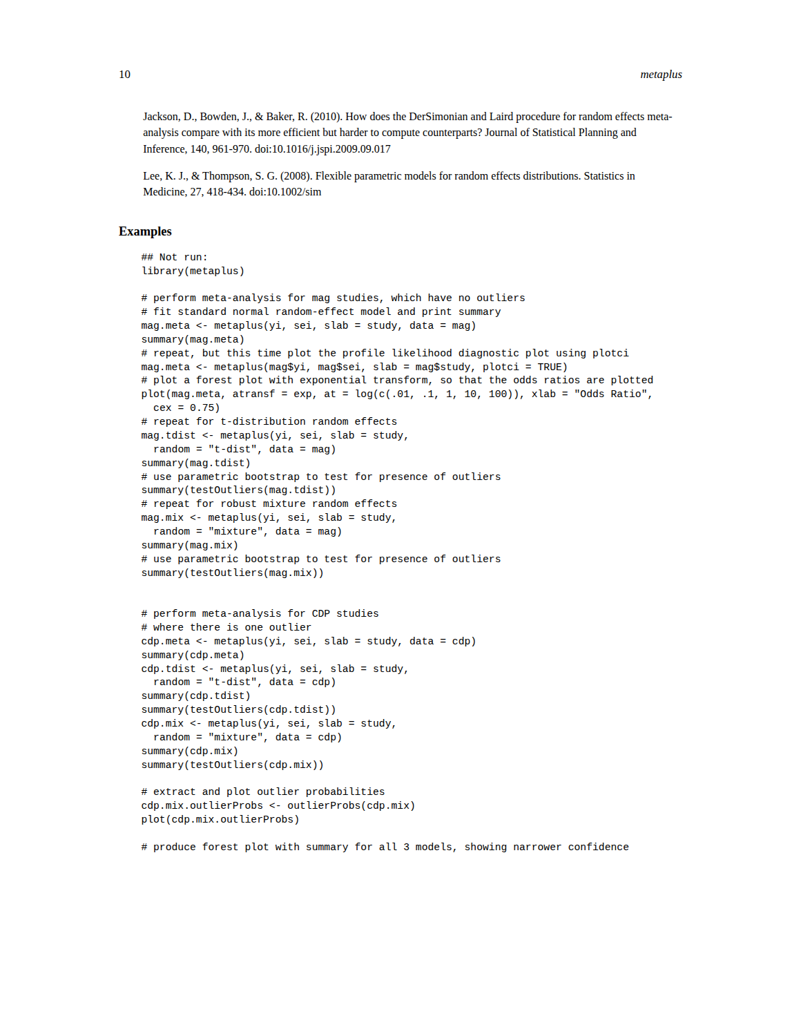10 metaplus
Jackson, D., Bowden, J., & Baker, R. (2010). How does the DerSimonian and Laird procedure for random effects meta-analysis compare with its more efficient but harder to compute counterparts? Journal of Statistical Planning and Inference, 140, 961-970. doi:10.1016/j.jspi.2009.09.017
Lee, K. J., & Thompson, S. G. (2008). Flexible parametric models for random effects distributions. Statistics in Medicine, 27, 418-434. doi:10.1002/sim
Examples
## Not run: 
library(metaplus)

# perform meta-analysis for mag studies, which have no outliers
# fit standard normal random-effect model and print summary
mag.meta <- metaplus(yi, sei, slab = study, data = mag)
summary(mag.meta)
# repeat, but this time plot the profile likelihood diagnostic plot using plotci
mag.meta <- metaplus(mag$yi, mag$sei, slab = mag$study, plotci = TRUE)
# plot a forest plot with exponential transform, so that the odds ratios are plotted
plot(mag.meta, atransf = exp, at = log(c(.01, .1, 1, 10, 100)), xlab = "Odds Ratio",
  cex = 0.75)
# repeat for t-distribution random effects
mag.tdist <- metaplus(yi, sei, slab = study,
  random = "t-dist", data = mag)
summary(mag.tdist)
# use parametric bootstrap to test for presence of outliers
summary(testOutliers(mag.tdist))
# repeat for robust mixture random effects
mag.mix <- metaplus(yi, sei, slab = study,
  random = "mixture", data = mag)
summary(mag.mix)
# use parametric bootstrap to test for presence of outliers
summary(testOutliers(mag.mix))


# perform meta-analysis for CDP studies
# where there is one outlier
cdp.meta <- metaplus(yi, sei, slab = study, data = cdp)
summary(cdp.meta)
cdp.tdist <- metaplus(yi, sei, slab = study,
  random = "t-dist", data = cdp)
summary(cdp.tdist)
summary(testOutliers(cdp.tdist))
cdp.mix <- metaplus(yi, sei, slab = study,
  random = "mixture", data = cdp)
summary(cdp.mix)
summary(testOutliers(cdp.mix))

# extract and plot outlier probabilities
cdp.mix.outlierProbs <- outlierProbs(cdp.mix)
plot(cdp.mix.outlierProbs)

# produce forest plot with summary for all 3 models, showing narrower confidence